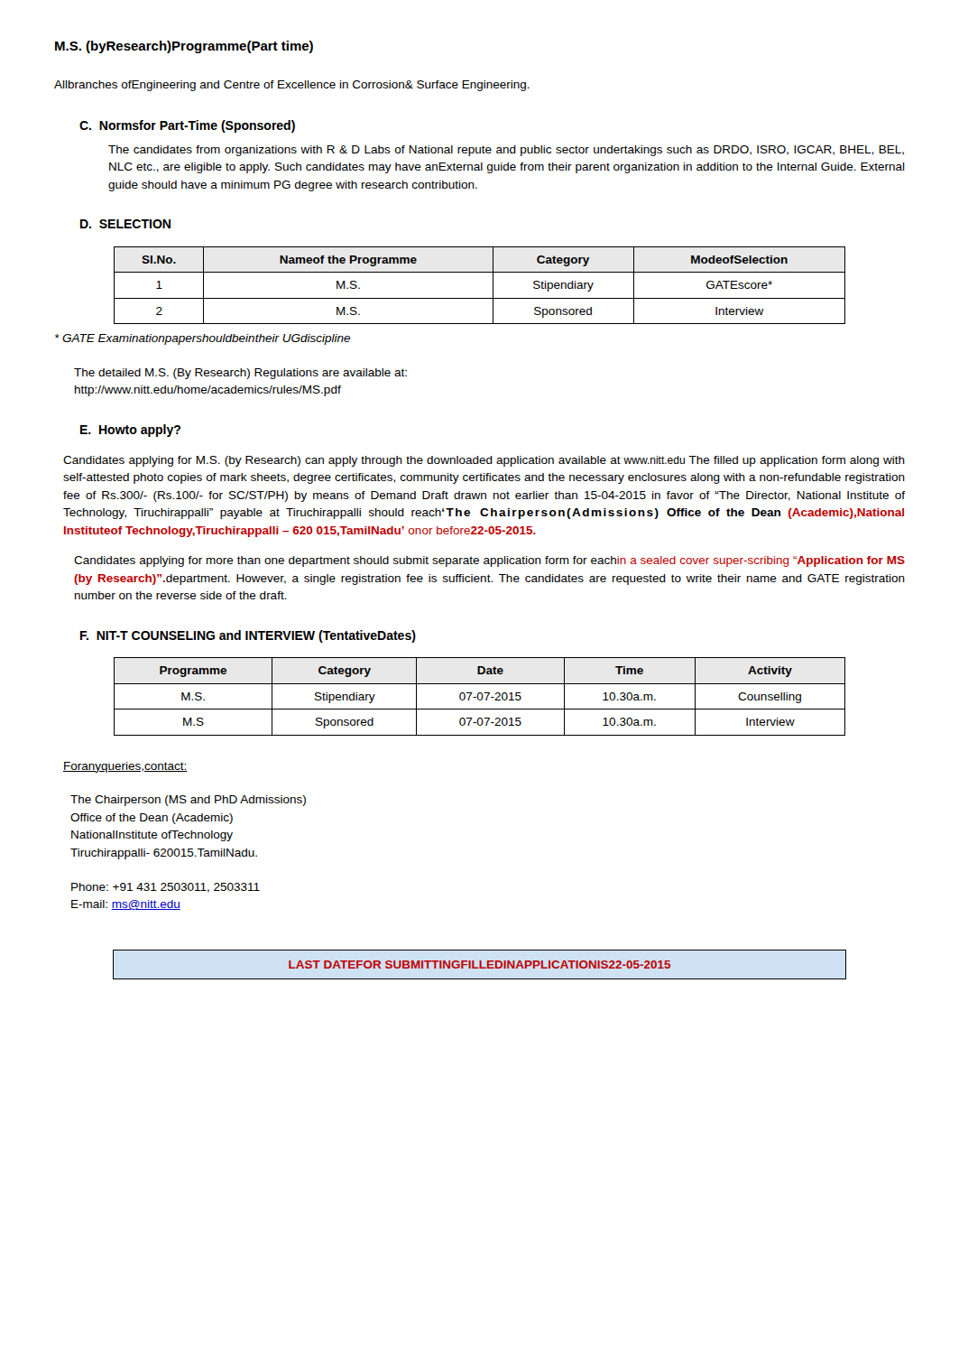M.S. (byResearch)Programme(Part time)
Allbranches ofEngineering and Centre of Excellence in Corrosion& Surface Engineering.
C. Normsfor Part-Time (Sponsored)
The candidates from organizations with R & D Labs of National repute and public sector undertakings such as DRDO, ISRO, IGCAR, BHEL, BEL, NLC etc., are eligible to apply. Such candidates may have anExternal guide from their parent organization in addition to the Internal Guide. External guide should have a minimum PG degree with research contribution.
D. SELECTION
| Sl.No. | Nameof the Programme | Category | ModeofSelection |
| --- | --- | --- | --- |
| 1 | M.S. | Stipendiary | GATEscore* |
| 2 | M.S. | Sponsored | Interview |
* GATE Examinationpapershouldbeintheir UGdiscipline
The detailed M.S. (By Research) Regulations are available at:
http://www.nitt.edu/home/academics/rules/MS.pdf
E. Howto apply?
Candidates applying for M.S. (by Research) can apply through the downloaded application available at www.nitt.edu The filled up application form along with self-attested photo copies of mark sheets, degree certificates, community certificates and the necessary enclosures along with a non-refundable registration fee of Rs.300/- (Rs.100/- for SC/ST/PH) by means of Demand Draft drawn not earlier than 15-04-2015 in favor of “The Director, National Institute of Technology, Tiruchirappalli” payable at Tiruchirappalli should reach‘The Chairperson(Admissions) Office of the Dean (Academic),National Instituteof Technology,Tiruchirappalli – 620 015,TamilNadu’ onor before 22-05-2015.
Candidates applying for more than one department should submit separate application form for eachin a sealed cover super-scribing “Application for MS (by Research)”. department. However, a single registration fee is sufficient. The candidates are requested to write their name and GATE registration number on the reverse side of the draft.
F. NIT-T COUNSELING and INTERVIEW (TentativeDates)
| Programme | Category | Date | Time | Activity |
| --- | --- | --- | --- | --- |
| M.S. | Stipendiary | 07-07-2015 | 10.30a.m. | Counselling |
| M.S | Sponsored | 07-07-2015 | 10.30a.m. | Interview |
Foranyqueries,contact:
The Chairperson (MS and PhD Admissions)
Office of the Dean (Academic)
NationalInstitute ofTechnology
Tiruchirappalli- 620015.TamilNadu.
Phone: +91 431 2503011, 2503311
E-mail: ms@nitt.edu
LAST DATEFOR SUBMITTINGFILLEDINAPPLICATIONIS22-05-2015